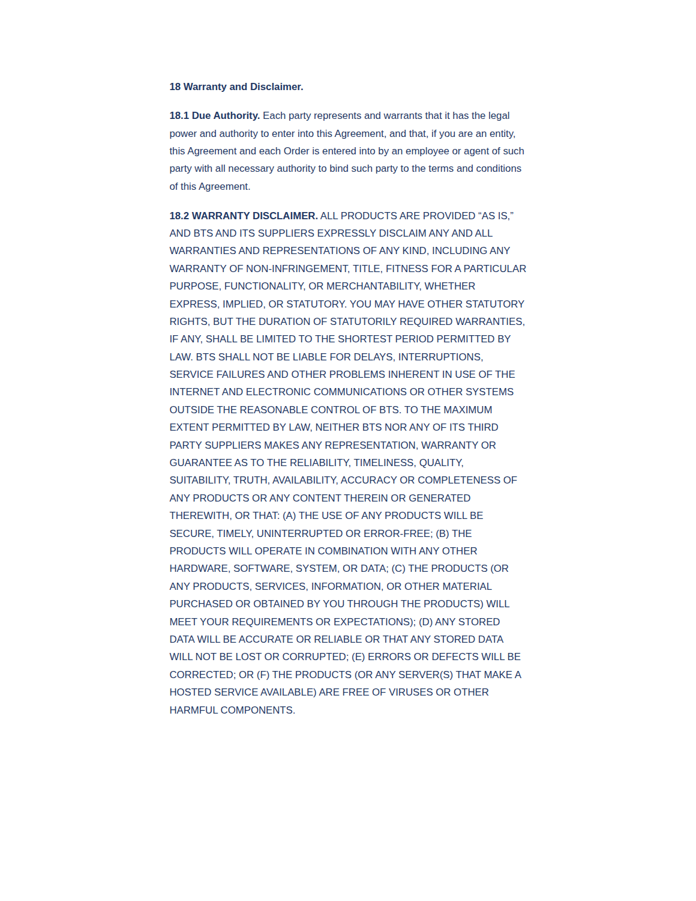18 Warranty and Disclaimer.
18.1 Due Authority. Each party represents and warrants that it has the legal power and authority to enter into this Agreement, and that, if you are an entity, this Agreement and each Order is entered into by an employee or agent of such party with all necessary authority to bind such party to the terms and conditions of this Agreement.
18.2 WARRANTY DISCLAIMER. ALL PRODUCTS ARE PROVIDED “AS IS,” AND BTS AND ITS SUPPLIERS EXPRESSLY DISCLAIM ANY AND ALL WARRANTIES AND REPRESENTATIONS OF ANY KIND, INCLUDING ANY WARRANTY OF NON-INFRINGEMENT, TITLE, FITNESS FOR A PARTICULAR PURPOSE, FUNCTIONALITY, OR MERCHANTABILITY, WHETHER EXPRESS, IMPLIED, OR STATUTORY. YOU MAY HAVE OTHER STATUTORY RIGHTS, BUT THE DURATION OF STATUTORILY REQUIRED WARRANTIES, IF ANY, SHALL BE LIMITED TO THE SHORTEST PERIOD PERMITTED BY LAW. BTS SHALL NOT BE LIABLE FOR DELAYS, INTERRUPTIONS, SERVICE FAILURES AND OTHER PROBLEMS INHERENT IN USE OF THE INTERNET AND ELECTRONIC COMMUNICATIONS OR OTHER SYSTEMS OUTSIDE THE REASONABLE CONTROL OF BTS. TO THE MAXIMUM EXTENT PERMITTED BY LAW, NEITHER BTS NOR ANY OF ITS THIRD PARTY SUPPLIERS MAKES ANY REPRESENTATION, WARRANTY OR GUARANTEE AS TO THE RELIABILITY, TIMELINESS, QUALITY, SUITABILITY, TRUTH, AVAILABILITY, ACCURACY OR COMPLETENESS OF ANY PRODUCTS OR ANY CONTENT THEREIN OR GENERATED THEREWITH, OR THAT: (A) THE USE OF ANY PRODUCTS WILL BE SECURE, TIMELY, UNINTERRUPTED OR ERROR-FREE; (B) THE PRODUCTS WILL OPERATE IN COMBINATION WITH ANY OTHER HARDWARE, SOFTWARE, SYSTEM, OR DATA; (C) THE PRODUCTS (OR ANY PRODUCTS, SERVICES, INFORMATION, OR OTHER MATERIAL PURCHASED OR OBTAINED BY YOU THROUGH THE PRODUCTS) WILL MEET YOUR REQUIREMENTS OR EXPECTATIONS); (D) ANY STORED DATA WILL BE ACCURATE OR RELIABLE OR THAT ANY STORED DATA WILL NOT BE LOST OR CORRUPTED; (E) ERRORS OR DEFECTS WILL BE CORRECTED; OR (F) THE PRODUCTS (OR ANY SERVER(S) THAT MAKE A HOSTED SERVICE AVAILABLE) ARE FREE OF VIRUSES OR OTHER HARMFUL COMPONENTS.